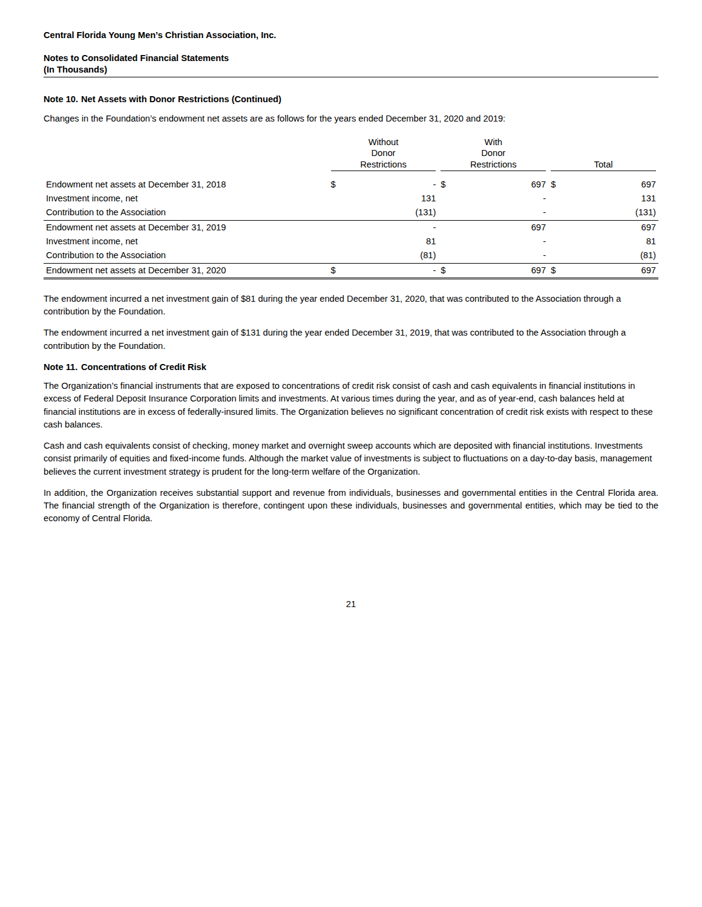Central Florida Young Men’s Christian Association, Inc.
Notes to Consolidated Financial Statements
(In Thousands)
Note 10. Net Assets with Donor Restrictions (Continued)
Changes in the Foundation’s endowment net assets are as follows for the years ended December 31, 2020 and 2019:
| | Without Donor Restrictions | With Donor Restrictions | Total |
| --- | --- | --- | --- |
| Endowment net assets at December 31, 2018 | $ | - | $ | 697 | $ | 697 |
| Investment income, net | | 131 | | - | | 131 |
| Contribution to the Association | | (131) | | - | | (131) |
| Endowment net assets at December 31, 2019 | | - | | 697 | | 697 |
| Investment income, net | | 81 | | - | | 81 |
| Contribution to the Association | | (81) | | - | | (81) |
| Endowment net assets at December 31, 2020 | $ | - | $ | 697 | $ | 697 |
The endowment incurred a net investment gain of $81 during the year ended December 31, 2020, that was contributed to the Association through a contribution by the Foundation.
The endowment incurred a net investment gain of $131 during the year ended December 31, 2019, that was contributed to the Association through a contribution by the Foundation.
Note 11. Concentrations of Credit Risk
The Organization’s financial instruments that are exposed to concentrations of credit risk consist of cash and cash equivalents in financial institutions in excess of Federal Deposit Insurance Corporation limits and investments. At various times during the year, and as of year-end, cash balances held at financial institutions are in excess of federally-insured limits. The Organization believes no significant concentration of credit risk exists with respect to these cash balances.
Cash and cash equivalents consist of checking, money market and overnight sweep accounts which are deposited with financial institutions. Investments consist primarily of equities and fixed-income funds. Although the market value of investments is subject to fluctuations on a day-to-day basis, management believes the current investment strategy is prudent for the long-term welfare of the Organization.
In addition, the Organization receives substantial support and revenue from individuals, businesses and governmental entities in the Central Florida area. The financial strength of the Organization is therefore, contingent upon these individuals, businesses and governmental entities, which may be tied to the economy of Central Florida.
21